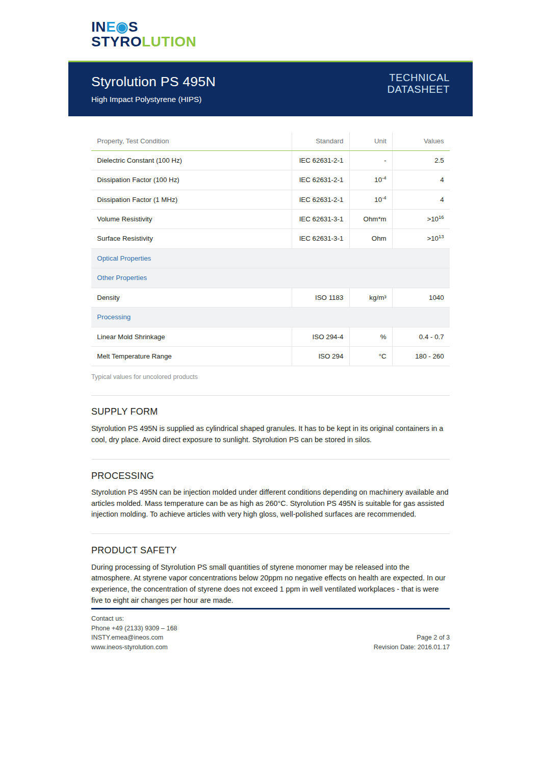INE◉S
STYRO LUTION
Styrolution PS 495N
High Impact Polystyrene (HIPS)
TECHNICAL
DATASHEET
| Property, Test Condition | Standard | Unit | Values |
| --- | --- | --- | --- |
| Dielectric Constant (100 Hz) | IEC 62631-2-1 | - | 2.5 |
| Dissipation Factor (100 Hz) | IEC 62631-2-1 | 10 -4 | 4 |
| Dissipation Factor (1 MHz) | IEC 62631-2-1 | 10 -4 | 4 |
| Volume Resistivity | IEC 62631-3-1 | Ohm*m | >10 16 |
| Surface Resistivity | IEC 62631-3-1 | Ohm | >10 13 |
| Optical Properties |
| Other Properties |
| Density | ISO 1183 | kg/m³ | 1040 |
| Processing |
| Linear Mold Shrinkage | ISO 294-4 | % | 0.4 - 0.7 |
| Melt Temperature Range | ISO 294 | °C | 180 - 260 |
Typical values for uncolored products
SUPPLY FORM
Styrolution PS 495N is supplied as cylindrical shaped granules. It has to be kept in its original containers in a cool, dry place. Avoid direct exposure to sunlight. Styrolution PS can be stored in silos.
PROCESSING
Styrolution PS 495N can be injection molded under different conditions depending on machinery available and articles molded. Mass temperature can be as high as 260°C. Styrolution PS 495N is suitable for gas assisted injection molding. To achieve articles with very high gloss, well-polished surfaces are recommended.
PRODUCT SAFETY
During processing of Styrolution PS small quantities of styrene monomer may be released into the atmosphere. At styrene vapor concentrations below 20ppm no negative effects on health are expected. In our experience, the concentration of styrene does not exceed 1 ppm in well ventilated workplaces - that is were five to eight air changes per hour are made.
Contact us:
Phone +49 (2133) 9309 – 168
INSTY.emea@ineos.com
www.ineos-styrolution.com
Page 2 of 3
Revision Date: 2016.01.17